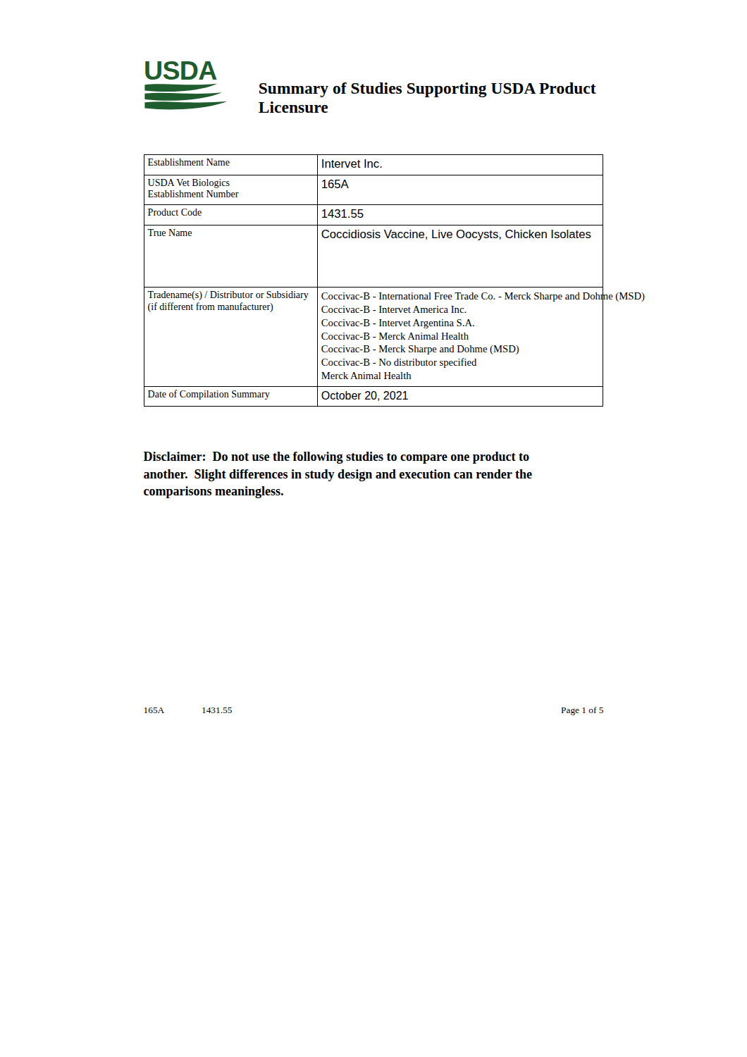USDA
Summary of Studies Supporting USDA Product Licensure
| Establishment Name | Intervet Inc. |
| USDA Vet Biologics Establishment Number | 165A |
| Product Code | 1431.55 |
| True Name | Coccidiosis Vaccine, Live Oocysts, Chicken Isolates |
| Tradename(s) / Distributor or Subsidiary (if different from manufacturer) | Coccivac-B - International Free Trade Co. - Merck Sharpe and Dohme (MSD) Coccivac-B - Intervet America Inc. Coccivac-B - Intervet Argentina S.A. Coccivac-B - Merck Animal Health Coccivac-B - Merck Sharpe and Dohme (MSD) Coccivac-B - No distributor specified Merck Animal Health |
| Date of Compilation Summary | October 20, 2021 |
Disclaimer: Do not use the following studies to compare one product to another. Slight differences in study design and execution can render the comparisons meaningless.
165A1431.55
Page 1 of 5